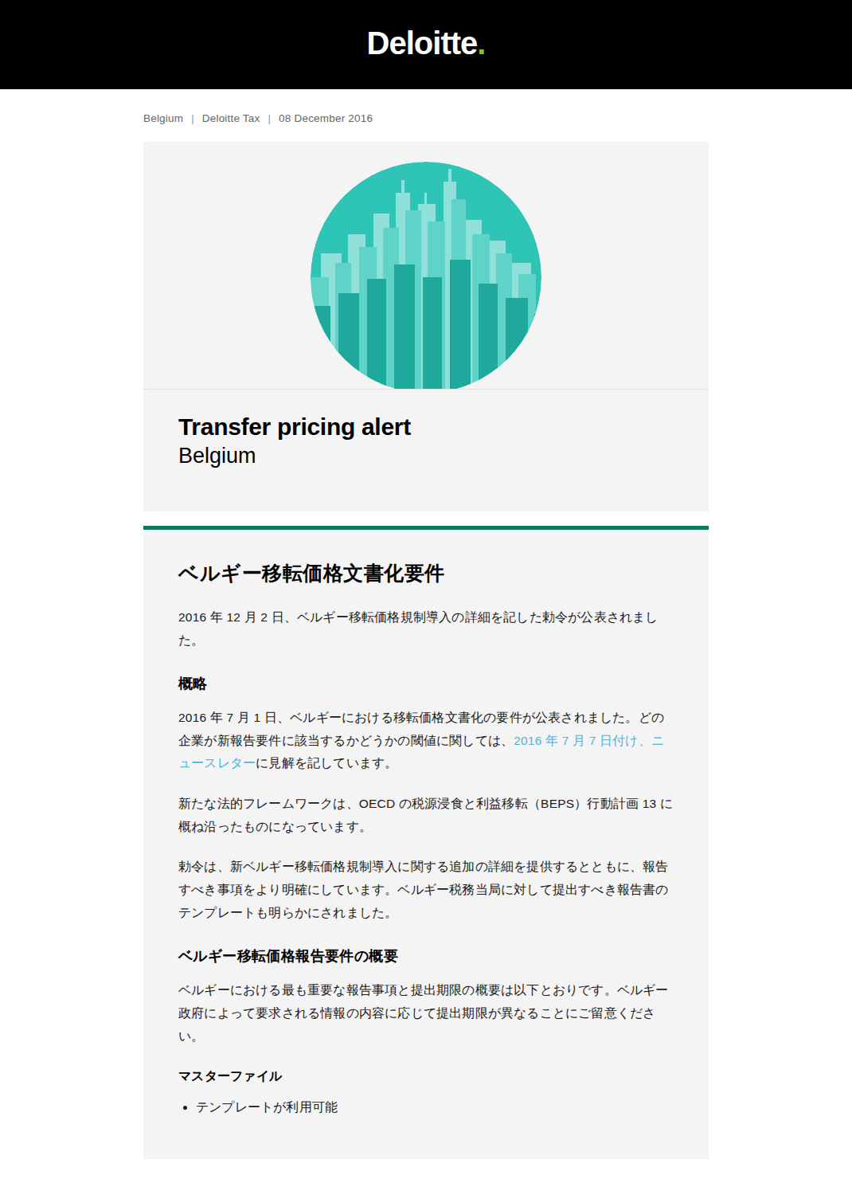Deloitte.
Belgium | Deloitte Tax | 08 December 2016
Transfer pricing alert
Belgium
ベルギー移転価格文書化要件
2016 年 12 月 2 日、ベルギー移転価格規制導入の詳細を記した勅令が公表されました。
概略
2016 年 7 月 1 日、ベルギーにおける移転価格文書化の要件が公表されました。どの企業が新報告要件に該当するかどうかの閾値に関しては、2016 年 7 月 7 日付け、ニュースレターに見解を記しています。
新たな法的フレームワークは、OECD の税源浸食と利益移転（BEPS）行動計画 13 に概ね沿ったものになっています。
勅令は、新ベルギー移転価格規制導入に関する追加の詳細を提供するとともに、報告すべき事項をより明確にしています。ベルギー税務当局に対して提出すべき報告書のテンプレートも明らかにされました。
ベルギー移転価格報告要件の概要
ベルギーにおける最も重要な報告事項と提出期限の概要は以下とおりです。ベルギー政府によって要求される情報の内容に応じて提出期限が異なることにご留意ください。
マスターファイル
テンプレートが利用可能